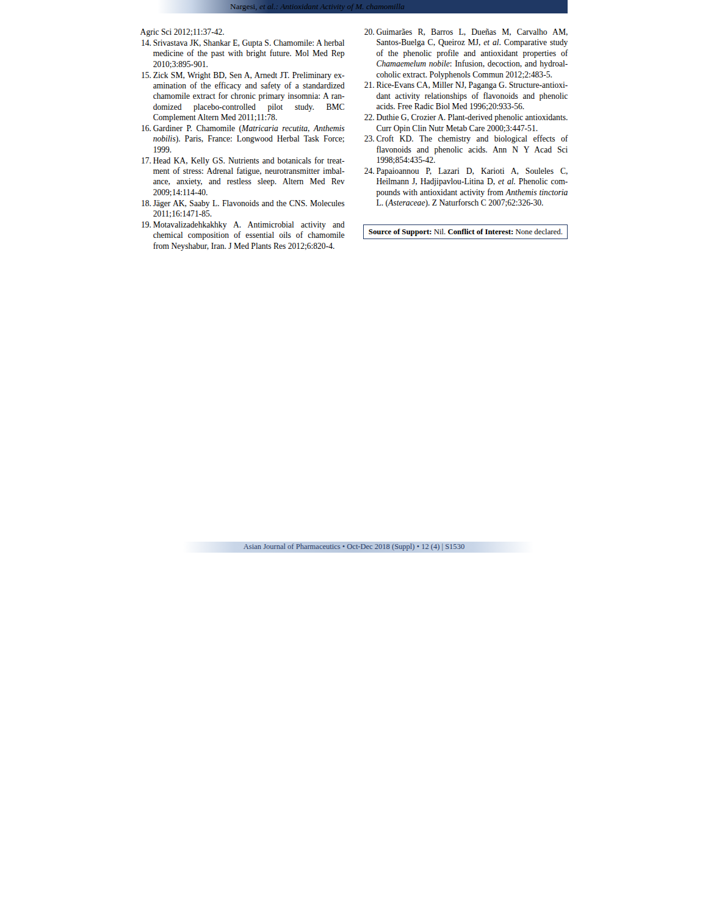Nargesi, et al.: Antioxidant Activity of M. chamomilla
Agric Sci 2012;11:37-42.
14. Srivastava JK, Shankar E, Gupta S. Chamomile: A herbal medicine of the past with bright future. Mol Med Rep 2010;3:895-901.
15. Zick SM, Wright BD, Sen A, Arnedt JT. Preliminary examination of the efficacy and safety of a standardized chamomile extract for chronic primary insomnia: A randomized placebo-controlled pilot study. BMC Complement Altern Med 2011;11:78.
16. Gardiner P. Chamomile (Matricaria recutita, Anthemis nobilis). Paris, France: Longwood Herbal Task Force; 1999.
17. Head KA, Kelly GS. Nutrients and botanicals for treatment of stress: Adrenal fatigue, neurotransmitter imbalance, anxiety, and restless sleep. Altern Med Rev 2009;14:114-40.
18. Jäger AK, Saaby L. Flavonoids and the CNS. Molecules 2011;16:1471-85.
19. Motavalizadehkakhky A. Antimicrobial activity and chemical composition of essential oils of chamomile from Neyshabur, Iran. J Med Plants Res 2012;6:820-4.
20. Guimarães R, Barros L, Dueñas M, Carvalho AM, Santos-Buelga C, Queiroz MJ, et al. Comparative study of the phenolic profile and antioxidant properties of Chamaemelum nobile: Infusion, decoction, and hydroalcoholic extract. Polyphenols Commun 2012;2:483-5.
21. Rice-Evans CA, Miller NJ, Paganga G. Structure-antioxidant activity relationships of flavonoids and phenolic acids. Free Radic Biol Med 1996;20:933-56.
22. Duthie G, Crozier A. Plant-derived phenolic antioxidants. Curr Opin Clin Nutr Metab Care 2000;3:447-51.
23. Croft KD. The chemistry and biological effects of flavonoids and phenolic acids. Ann N Y Acad Sci 1998;854:435-42.
24. Papaioannou P, Lazari D, Karioti A, Souleles C, Heilmann J, Hadjipavlou-Litina D, et al. Phenolic compounds with antioxidant activity from Anthemis tinctoria L. (Asteraceae). Z Naturforsch C 2007;62:326-30.
Source of Support: Nil. Conflict of Interest: None declared.
Asian Journal of Pharmaceutics • Oct-Dec 2018 (Suppl) • 12 (4) | S1530